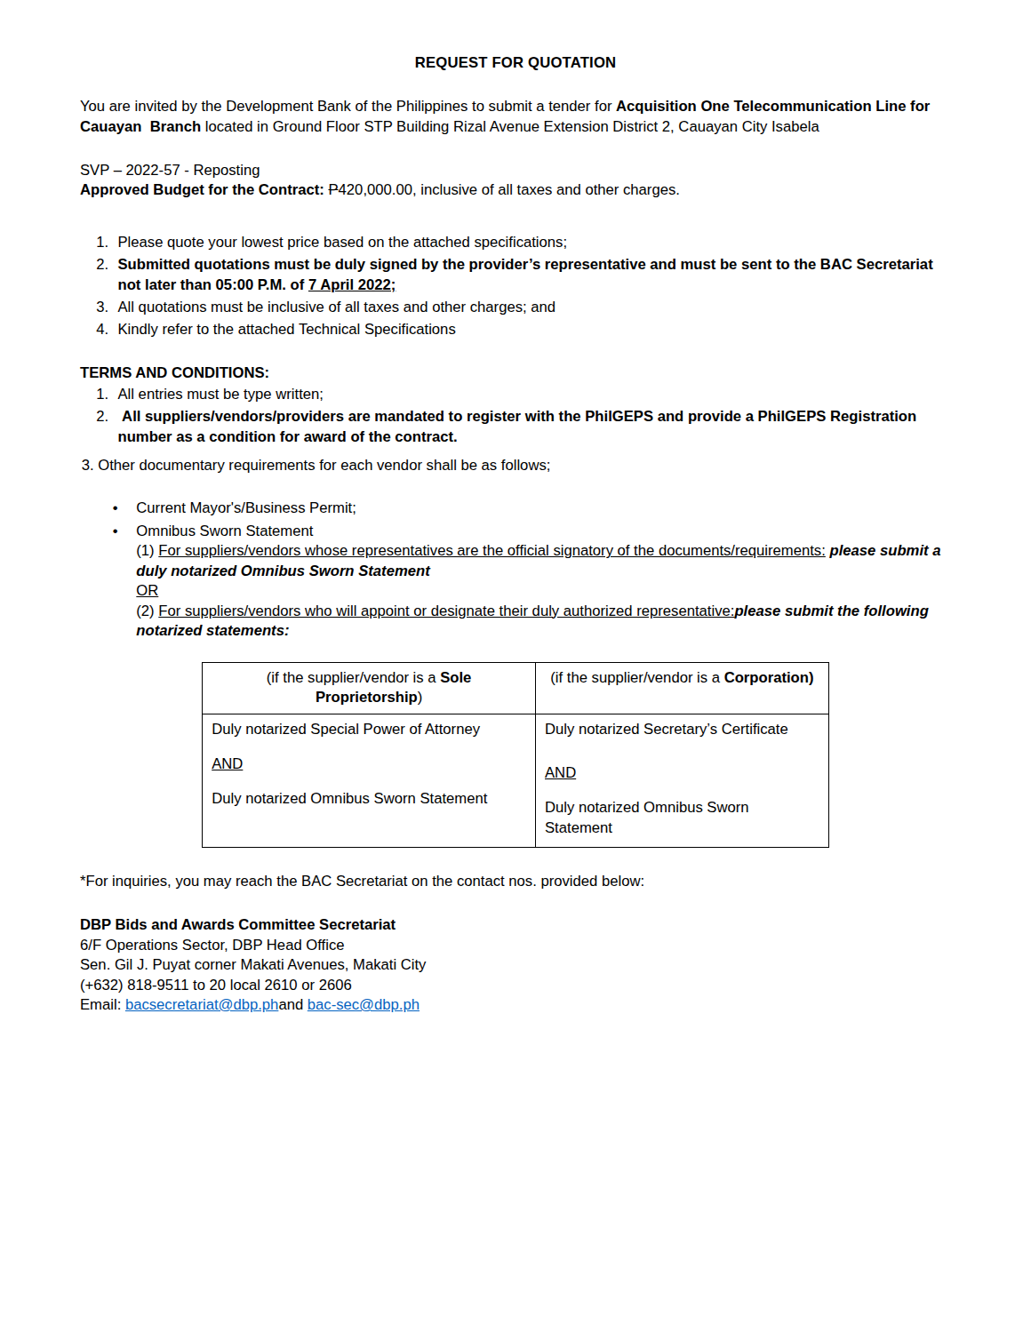REQUEST FOR QUOTATION
You are invited by the Development Bank of the Philippines to submit a tender for Acquisition One Telecommunication Line for Cauayan Branch located in Ground Floor STP Building Rizal Avenue Extension District 2, Cauayan City Isabela
SVP – 2022-57 - Reposting
Approved Budget for the Contract: P420,000.00, inclusive of all taxes and other charges.
Please quote your lowest price based on the attached specifications;
Submitted quotations must be duly signed by the provider’s representative and must be sent to the BAC Secretariat not later than 05:00 P.M. of 7 April 2022;
All quotations must be inclusive of all taxes and other charges; and
Kindly refer to the attached Technical Specifications
TERMS AND CONDITIONS:
All entries must be type written;
All suppliers/vendors/providers are mandated to register with the PhilGEPS and provide a PhilGEPS Registration number as a condition for award of the contract.
3. Other documentary requirements for each vendor shall be as follows;
Current Mayor's/Business Permit;
Omnibus Sworn Statement
(1) For suppliers/vendors whose representatives are the official signatory of the documents/requirements: please submit a duly notarized Omnibus Sworn Statement
OR
(2) For suppliers/vendors who will appoint or designate their duly authorized representative: please submit the following notarized statements:
| (if the supplier/vendor is a Sole Proprietorship ) | (if the supplier/vendor is a Corporation) |
| Duly notarized Special Power of Attorney AND Duly notarized Omnibus Sworn Statement | Duly notarized Secretary’s Certificate AND Duly notarized Omnibus Sworn Statement |
*For inquiries, you may reach the BAC Secretariat on the contact nos. provided below:
DBP Bids and Awards Committee Secretariat
6/F Operations Sector, DBP Head Office
Sen. Gil J. Puyat corner Makati Avenues, Makati City
(+632) 818-9511 to 20 local 2610 or 2606
Email: bacsecretariat@dbp.phand bac-sec@dbp.ph